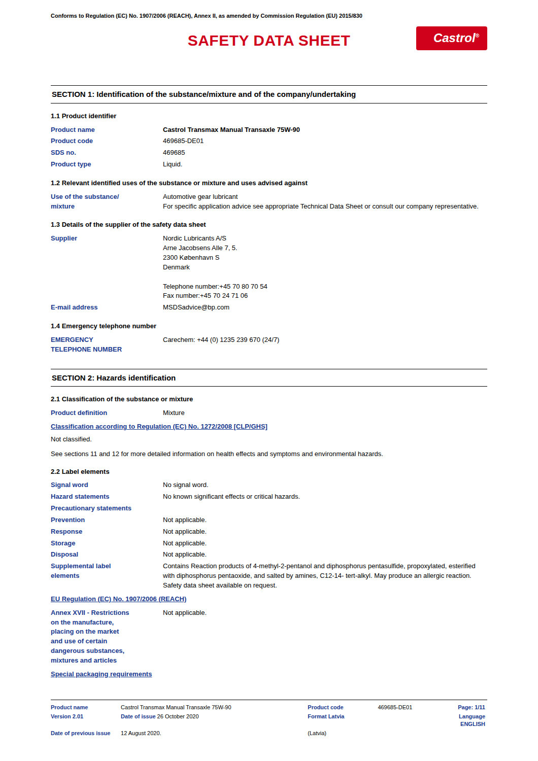Conforms to Regulation (EC) No. 1907/2006 (REACH), Annex II, as amended by Commission Regulation (EU) 2015/830
SAFETY DATA SHEET
Castrol
SECTION 1: Identification of the substance/mixture and of the company/undertaking
1.1 Product identifier
| Product name | Castrol Transmax Manual Transaxle 75W-90 |
| Product code | 469685-DE01 |
| SDS no. | 469685 |
| Product type | Liquid. |
1.2 Relevant identified uses of the substance or mixture and uses advised against
| Use of the substance/ mixture | Automotive gear lubricant For specific application advice see appropriate Technical Data Sheet or consult our company representative. |
1.3 Details of the supplier of the safety data sheet
| Supplier | Nordic Lubricants A/S Arne Jacobsens Alle 7, 5. 2300 København S Denmark Telephone number:+45 70 80 70 54 Fax number:+45 70 24 71 06 |
| E-mail address | MSDSadvice@bp.com |
1.4 Emergency telephone number
| EMERGENCY TELEPHONE NUMBER | Carechem: +44 (0) 1235 239 670 (24/7) |
SECTION 2: Hazards identification
2.1 Classification of the substance or mixture
| Product definition | Mixture |
Classification according to Regulation (EC) No. 1272/2008 [CLP/GHS]
Not classified.
See sections 11 and 12 for more detailed information on health effects and symptoms and environmental hazards.
2.2 Label elements
| Signal word | No signal word. |
| Hazard statements | No known significant effects or critical hazards. |
| Precautionary statements | |
| Prevention | Not applicable. |
| Response | Not applicable. |
| Storage | Not applicable. |
| Disposal | Not applicable. |
| Supplemental label elements | Contains Reaction products of 4-methyl-2-pentanol and diphosphorus pentasulfide, propoxylated, esterified with diphosphorus pentaoxide, and salted by amines, C12-14- tert-alkyl. May produce an allergic reaction. Safety data sheet available on request. |
EU Regulation (EC) No. 1907/2006 (REACH)
| Annex XVII - Restrictions on the manufacture, placing on the market and use of certain dangerous substances, mixtures and articles | Not applicable. |
Special packaging requirements
| Product name | Castrol Transmax Manual Transaxle 75W-90 | Product code | 469685-DE01 | Page: 1/11 |
| Version 2.01 | Date of issue 26 October 2020 | Format Latvia | | Language ENGLISH |
| Date of previous issue | 12 August 2020. | (Latvia) | | |